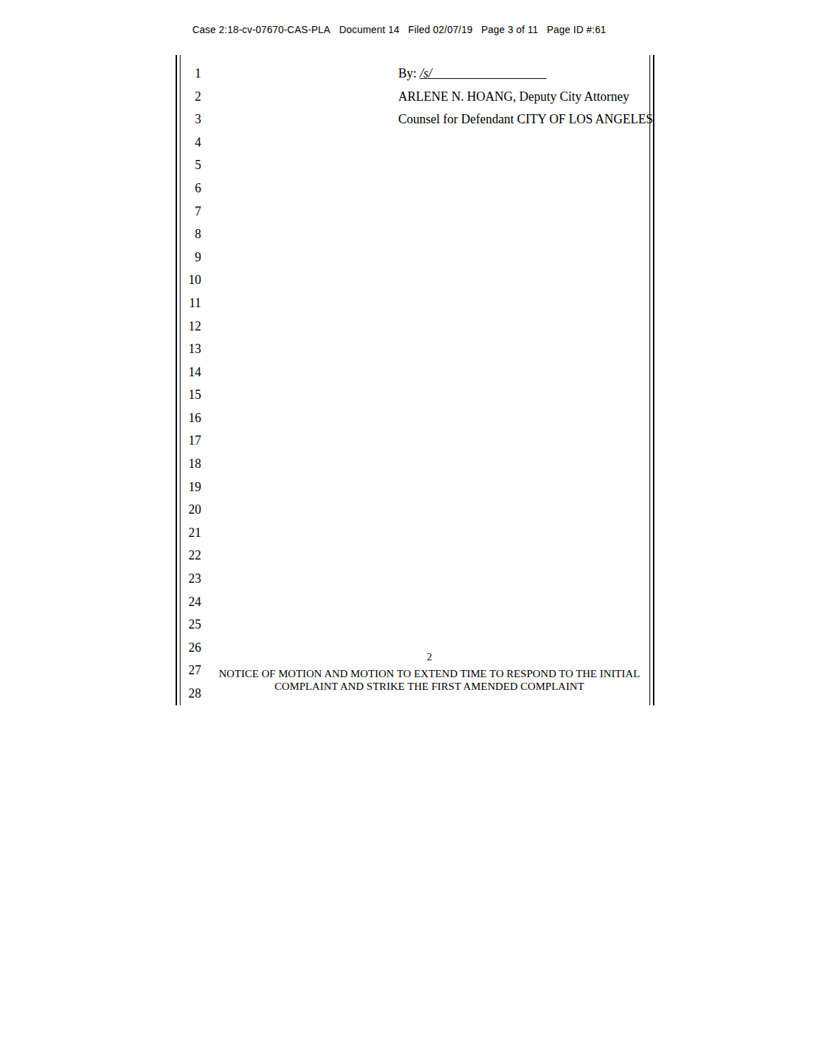Case 2:18-cv-07670-CAS-PLA Document 14 Filed 02/07/19 Page 3 of 11 Page ID #:61
1
2
3
4
5
6
7
8
9
10
11
12
13
14
15
16
17
18
19
20
21
22
23
24
25
26
27
28
By: /s/__________________
ARLENE N. HOANG, Deputy City Attorney
Counsel for Defendant CITY OF LOS ANGELES
2
NOTICE OF MOTION AND MOTION TO EXTEND TIME TO RESPOND TO THE INITIAL COMPLAINT AND STRIKE THE FIRST AMENDED COMPLAINT